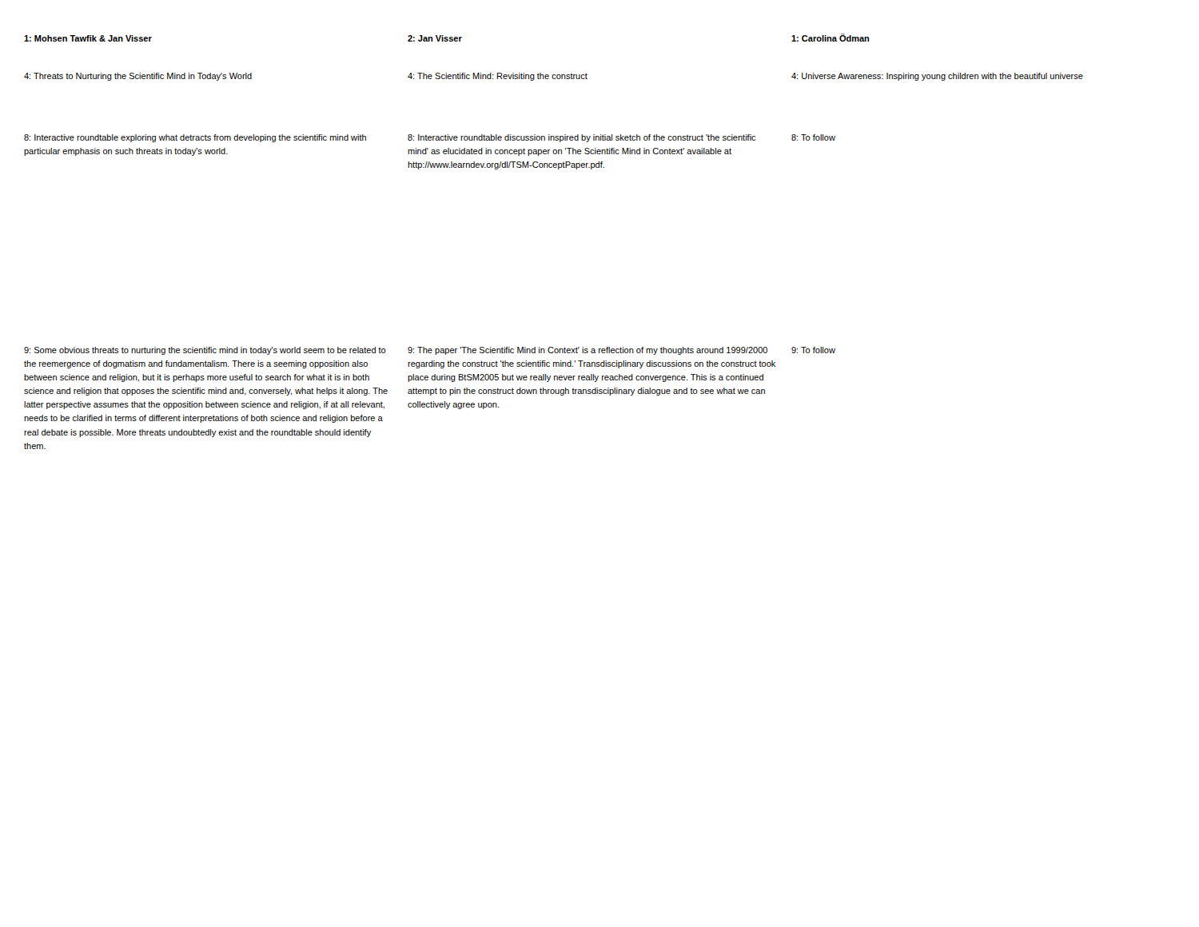| 1: Mohsen Tawfik & Jan Visser 4: Threats to Nurturing the Scientific Mind in Today's World 8: Interactive roundtable exploring what detracts from developing the scientific mind with particular emphasis on such threats in today's world. | 2: Jan Visser 4: The Scientific Mind: Revisiting the construct 8: Interactive roundtable discussion inspired by initial sketch of the construct 'the scientific mind' as elucidated in concept paper on 'The Scientific Mind in Context' available at http://www.learndev.org/dl/TSM-ConceptPaper.pdf . | 1: Carolina Ödman 4: Universe Awareness: Inspiring young children with the beautiful universe 8: To follow |
| 9: Some obvious threats to nurturing the scientific mind in today's world seem to be related to the reemergence of dogmatism and fundamentalism. There is a seeming opposition also between science and religion, but it is perhaps more useful to search for what it is in both science and religion that opposes the scientific mind and, conversely, what helps it along. The latter perspective assumes that the opposition between science and religion, if at all relevant, needs to be clarified in terms of different interpretations of both science and religion before a real debate is possible. More threats undoubtedly exist and the roundtable should identify them. | 9: The paper 'The Scientific Mind in Context' is a reflection of my thoughts around 1999/2000 regarding the construct 'the scientific mind.' Transdisciplinary discussions on the construct took place during BtSM2005 but we really never really reached convergence. This is a continued attempt to pin the construct down through transdisciplinary dialogue and to see what we can collectively agree upon. | 9: To follow |